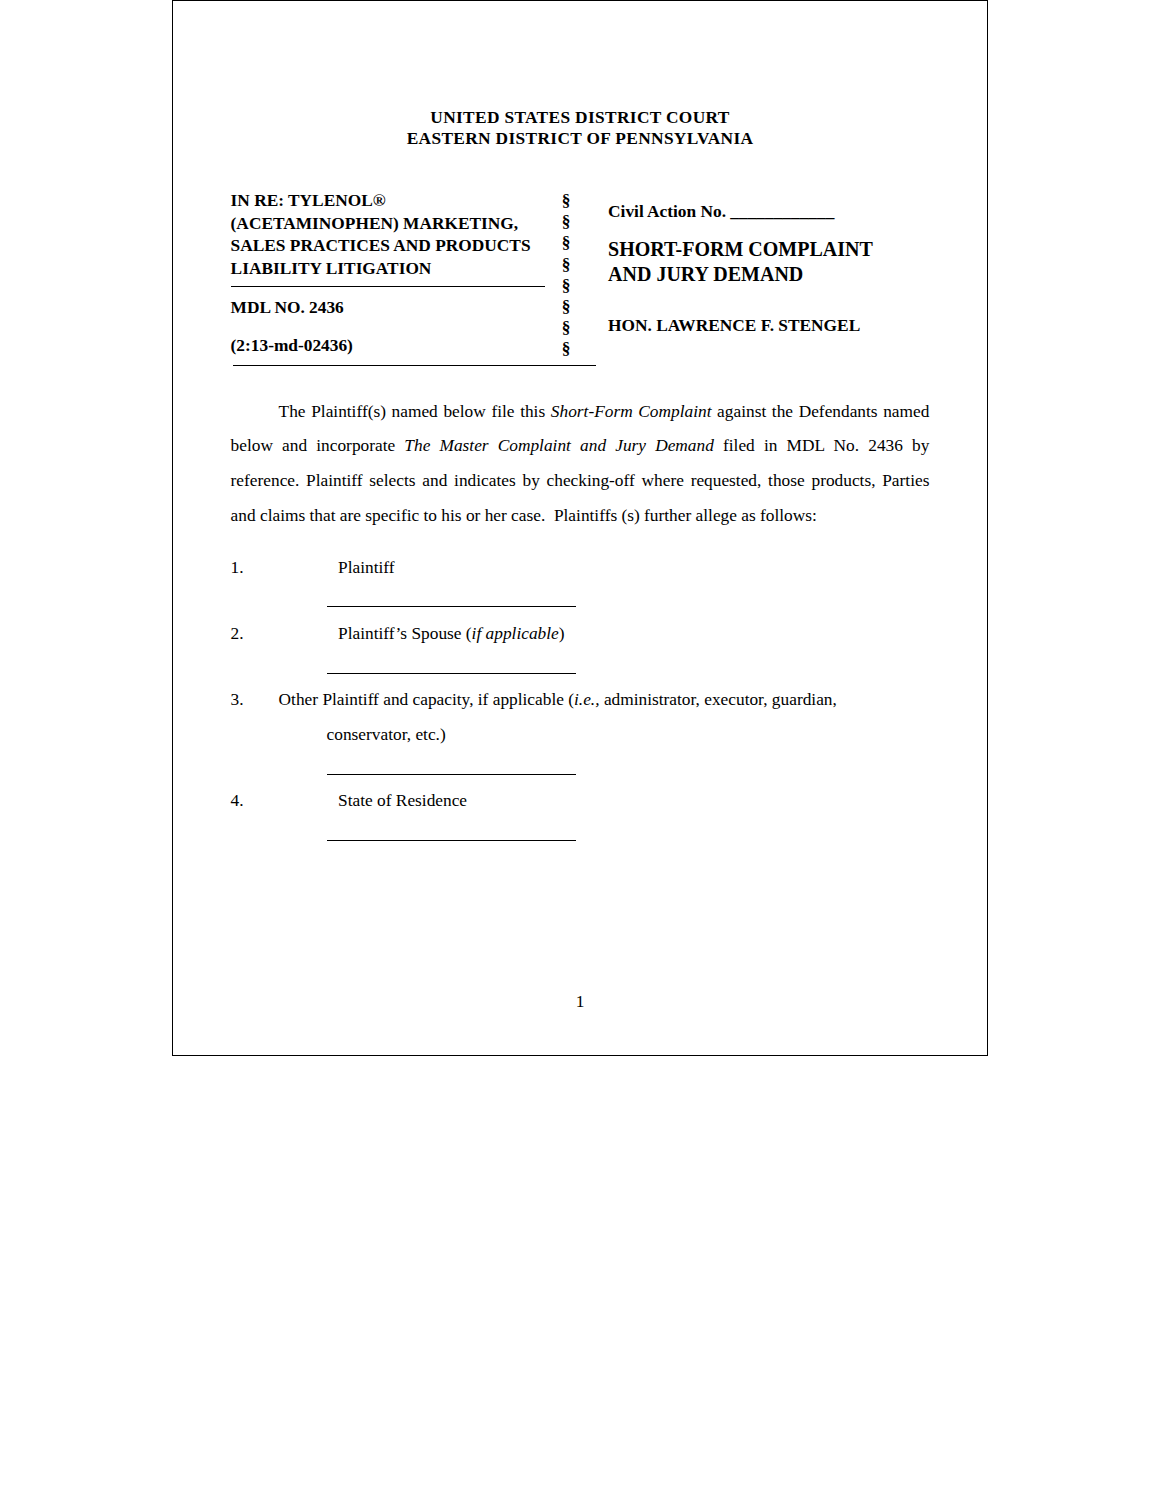UNITED STATES DISTRICT COURT
EASTERN DISTRICT OF PENNSYLVANIA
| IN RE: TYLENOL® (ACETAMINOPHEN) MARKETING, SALES PRACTICES AND PRODUCTS LIABILITY LITIGATION MDL NO. 2436 (2:13-md-02436) | § § § § § § § § | Civil Action No. ____________ SHORT-FORM COMPLAINT AND JURY DEMAND HON. LAWRENCE F. STENGEL |
The Plaintiff(s) named below file this Short-Form Complaint against the Defendants named below and incorporate The Master Complaint and Jury Demand filed in MDL No. 2436 by reference. Plaintiff selects and indicates by checking-off where requested, those products, Parties and claims that are specific to his or her case. Plaintiffs (s) further allege as follows:
1. Plaintiff
2. Plaintiff’s Spouse (if applicable)
3. Other Plaintiff and capacity, if applicable (i.e., administrator, executor, guardian, conservator, etc.)
4. State of Residence
1